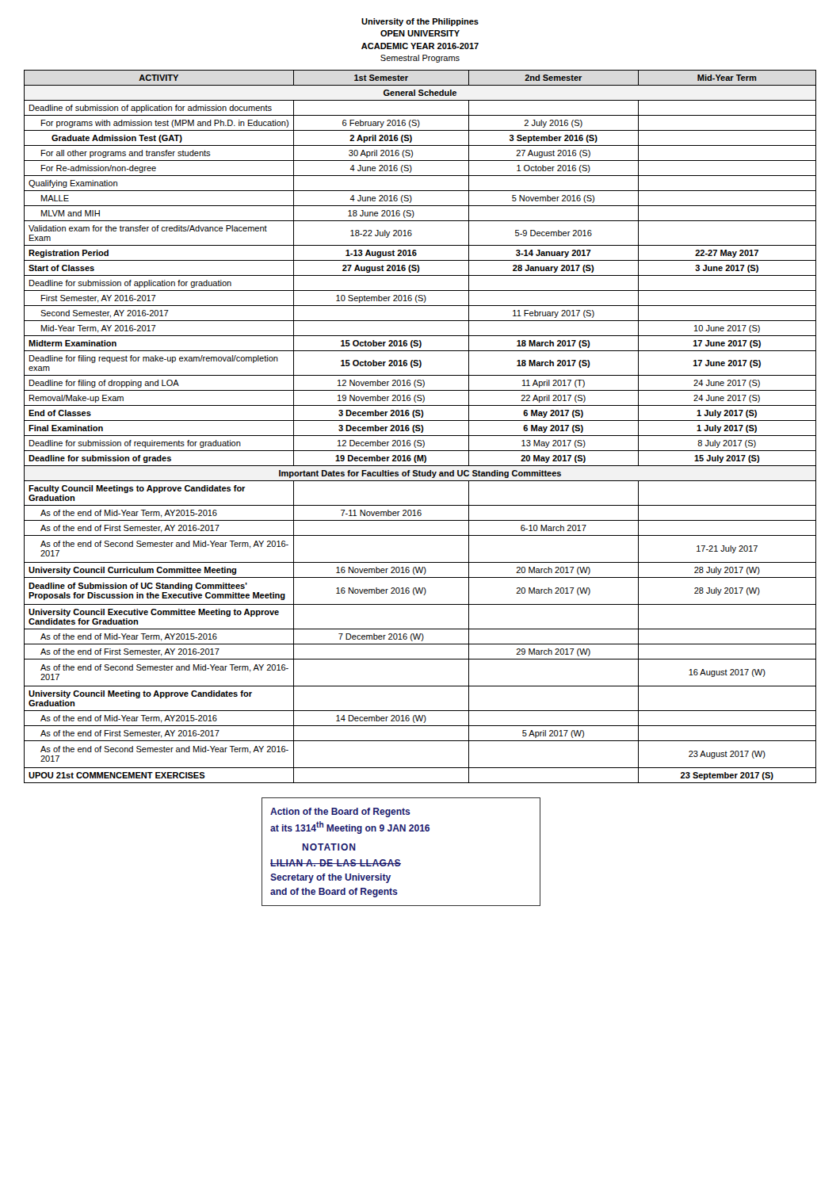University of the Philippines
OPEN UNIVERSITY
ACADEMIC YEAR 2016-2017
Semestral Programs
| ACTIVITY | 1st Semester | 2nd Semester | Mid-Year Term |
| --- | --- | --- | --- |
| General Schedule |
| Deadline of submission of application for admission documents | | | |
| For programs with admission test (MPM and Ph.D. in Education) | 6 February 2016 (S) | 2 July 2016 (S) | |
| Graduate Admission Test (GAT) | 2 April 2016 (S) | 3 September 2016 (S) | |
| For all other programs and transfer students | 30 April 2016 (S) | 27 August 2016 (S) | |
| For Re-admission/non-degree | 4 June 2016 (S) | 1 October 2016 (S) | |
| Qualifying Examination | | | |
| MALLE | 4 June 2016 (S) | 5 November 2016 (S) | |
| MLVM and MIH | 18 June 2016 (S) | | |
| Validation exam for the transfer of credits/Advance Placement Exam | 18-22 July 2016 | 5-9 December 2016 | |
| Registration Period | 1-13 August 2016 | 3-14 January 2017 | 22-27 May 2017 |
| Start of Classes | 27 August 2016 (S) | 28 January 2017 (S) | 3 June 2017 (S) |
| Deadline for submission of application for graduation | | | |
| First Semester, AY 2016-2017 | 10 September 2016 (S) | | |
| Second Semester, AY 2016-2017 | | 11 February 2017 (S) | |
| Mid-Year Term, AY 2016-2017 | | | 10 June 2017 (S) |
| Midterm Examination | 15 October 2016 (S) | 18 March 2017 (S) | 17 June 2017 (S) |
| Deadline for filing request for make-up exam/removal/completion exam | 15 October 2016 (S) | 18 March 2017 (S) | 17 June 2017 (S) |
| Deadline for filing of dropping and LOA | 12 November 2016 (S) | 11 April 2017 (T) | 24 June 2017 (S) |
| Removal/Make-up Exam | 19 November 2016 (S) | 22 April 2017 (S) | 24 June 2017 (S) |
| End of Classes | 3 December 2016 (S) | 6 May 2017 (S) | 1 July 2017 (S) |
| Final Examination | 3 December 2016 (S) | 6 May 2017 (S) | 1 July 2017 (S) |
| Deadline for submission of requirements for graduation | 12 December 2016 (S) | 13 May 2017 (S) | 8 July 2017 (S) |
| Deadline for submission of grades | 19 December 2016 (M) | 20 May 2017 (S) | 15 July 2017 (S) |
| Important Dates for Faculties of Study and UC Standing Committees |
| Faculty Council Meetings to Approve Candidates for Graduation | | | |
| As of the end of Mid-Year Term, AY2015-2016 | 7-11 November 2016 | | |
| As of the end of First Semester, AY 2016-2017 | | 6-10 March 2017 | |
| As of the end of Second Semester and Mid-Year Term, AY 2016-2017 | | | 17-21 July 2017 |
| University Council Curriculum Committee Meeting | 16 November 2016 (W) | 20 March 2017 (W) | 28 July 2017 (W) |
| Deadline of Submission of UC Standing Committees' Proposals for Discussion in the Executive Committee Meeting | 16 November 2016 (W) | 20 March 2017 (W) | 28 July 2017 (W) |
| University Council Executive Committee Meeting to Approve Candidates for Graduation | | | |
| As of the end of Mid-Year Term, AY2015-2016 | 7 December 2016 (W) | | |
| As of the end of First Semester, AY 2016-2017 | | 29 March 2017 (W) | |
| As of the end of Second Semester and Mid-Year Term, AY 2016-2017 | | | 16 August 2017 (W) |
| University Council Meeting to Approve Candidates for Graduation | | | |
| As of the end of Mid-Year Term, AY2015-2016 | 14 December 2016 (W) | | |
| As of the end of First Semester, AY 2016-2017 | | 5 April 2017 (W) | |
| As of the end of Second Semester and Mid-Year Term, AY 2016-2017 | | | 23 August 2017 (W) |
| UPOU 21st COMMENCEMENT EXERCISES | | | 23 September 2017 (S) |
Action of the Board of Regents
at its 1314th Meeting on 9 JAN 2016
NOTATION
LILIAN A. DE LAS LLAGAS
Secretary of the University
and of the Board of Regents